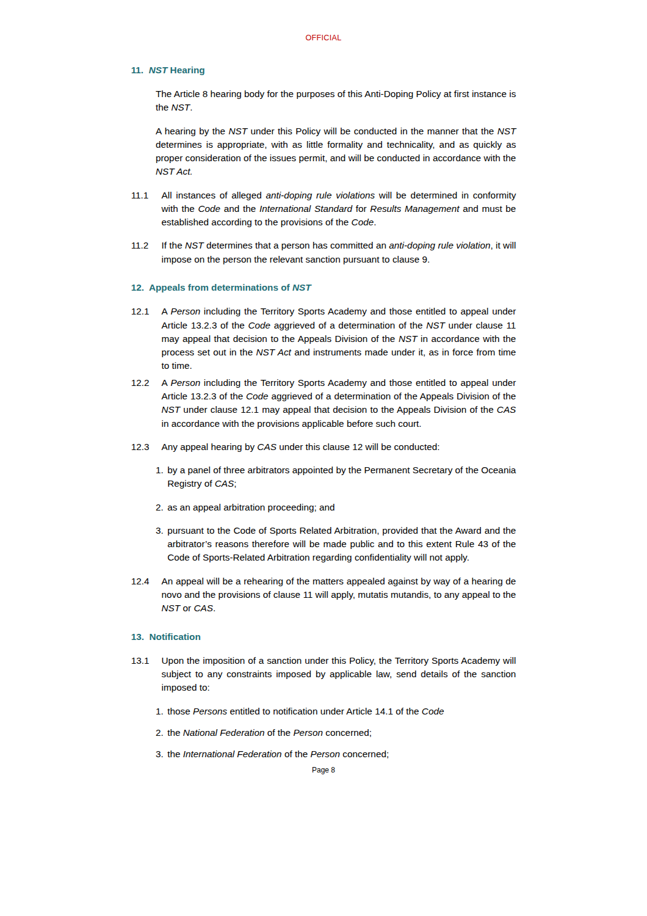OFFICIAL
11. NST Hearing
The Article 8 hearing body for the purposes of this Anti-Doping Policy at first instance is the NST.
A hearing by the NST under this Policy will be conducted in the manner that the NST determines is appropriate, with as little formality and technicality, and as quickly as proper consideration of the issues permit, and will be conducted in accordance with the NST Act.
11.1
All instances of alleged anti-doping rule violations will be determined in conformity with the Code and the International Standard for Results Management and must be established according to the provisions of the Code.
11.2
If the NST determines that a person has committed an anti-doping rule violation, it will impose on the person the relevant sanction pursuant to clause 9.
12. Appeals from determinations of NST
12.1
A Person including the Territory Sports Academy and those entitled to appeal under Article 13.2.3 of the Code aggrieved of a determination of the NST under clause 11 may appeal that decision to the Appeals Division of the NST in accordance with the process set out in the NST Act and instruments made under it, as in force from time to time.
12.2
A Person including the Territory Sports Academy and those entitled to appeal under Article 13.2.3 of the Code aggrieved of a determination of the Appeals Division of the NST under clause 12.1 may appeal that decision to the Appeals Division of the CAS in accordance with the provisions applicable before such court.
12.3
Any appeal hearing by CAS under this clause 12 will be conducted:
1. by a panel of three arbitrators appointed by the Permanent Secretary of the Oceania Registry of CAS;
2. as an appeal arbitration proceeding; and
3. pursuant to the Code of Sports Related Arbitration, provided that the Award and the arbitrator’s reasons therefore will be made public and to this extent Rule 43 of the Code of Sports-Related Arbitration regarding confidentiality will not apply.
12.4
An appeal will be a rehearing of the matters appealed against by way of a hearing de novo and the provisions of clause 11 will apply, mutatis mutandis, to any appeal to the NST or CAS.
13. Notification
13.1
Upon the imposition of a sanction under this Policy, the Territory Sports Academy will subject to any constraints imposed by applicable law, send details of the sanction imposed to:
1. those Persons entitled to notification under Article 14.1 of the Code
2. the National Federation of the Person concerned;
3. the International Federation of the Person concerned;
Page 8